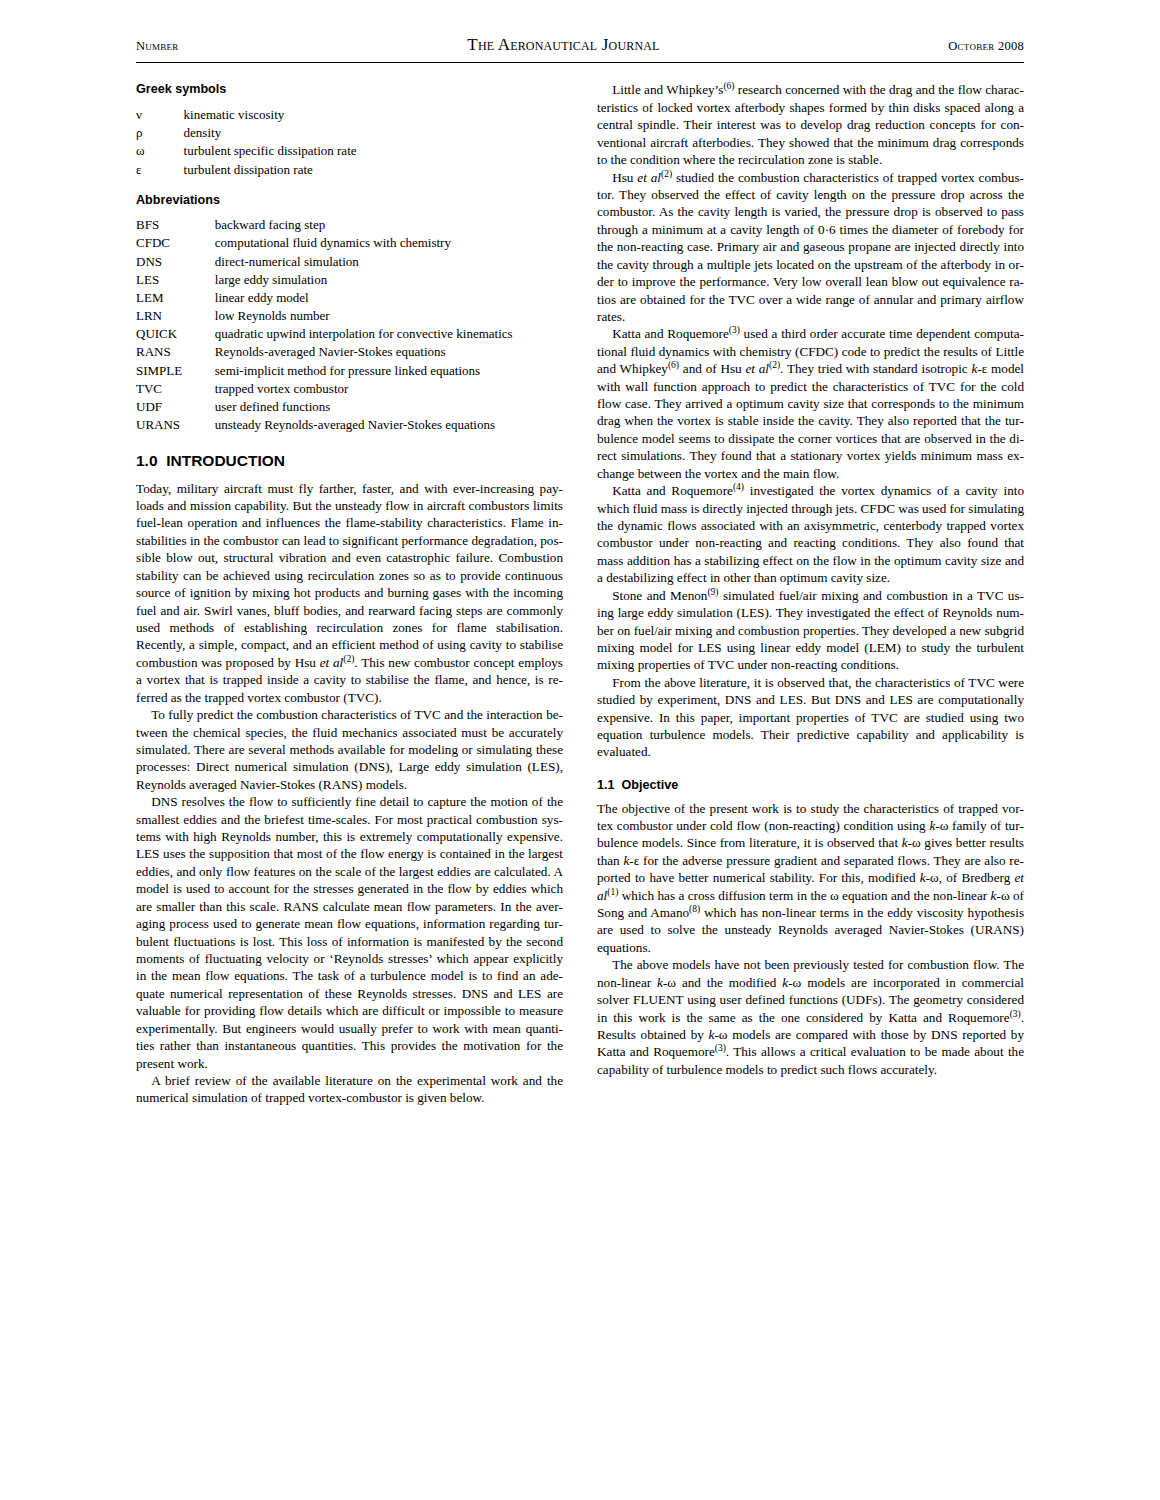Number
The Aeronautical Journal
October 2008
Greek symbols
ν
kinematic viscosity
ρ
density
ω
turbulent specific dissipation rate
ε
turbulent dissipation rate
Abbreviations
BFS
backward facing step
CFDC
computational fluid dynamics with chemistry
DNS
direct-numerical simulation
LES
large eddy simulation
LEM
linear eddy model
LRN
low Reynolds number
QUICK
quadratic upwind interpolation for convective kinematics
RANS
Reynolds-averaged Navier-Stokes equations
SIMPLE
semi-implicit method for pressure linked equations
TVC
trapped vortex combustor
UDF
user defined functions
URANS
unsteady Reynolds-averaged Navier-Stokes equations
1.0 INTRODUCTION
Today, military aircraft must fly farther, faster, and with ever-increasing payloads and mission capability. But the unsteady flow in aircraft combustors limits fuel-lean operation and influences the flame-stability characteristics. Flame instabilities in the combustor can lead to significant performance degradation, possible blow out, structural vibration and even catastrophic failure. Combustion stability can be achieved using recirculation zones so as to provide continuous source of ignition by mixing hot products and burning gases with the incoming fuel and air. Swirl vanes, bluff bodies, and rearward facing steps are commonly used methods of establishing recirculation zones for flame stabilisation. Recently, a simple, compact, and an efficient method of using cavity to stabilise combustion was proposed by Hsu et al(2). This new combustor concept employs a vortex that is trapped inside a cavity to stabilise the flame, and hence, is referred as the trapped vortex combustor (TVC).
To fully predict the combustion characteristics of TVC and the interaction between the chemical species, the fluid mechanics associated must be accurately simulated. There are several methods available for modeling or simulating these processes: Direct numerical simulation (DNS), Large eddy simulation (LES), Reynolds averaged Navier-Stokes (RANS) models.
DNS resolves the flow to sufficiently fine detail to capture the motion of the smallest eddies and the briefest time-scales. For most practical combustion systems with high Reynolds number, this is extremely computationally expensive. LES uses the supposition that most of the flow energy is contained in the largest eddies, and only flow features on the scale of the largest eddies are calculated. A model is used to account for the stresses generated in the flow by eddies which are smaller than this scale. RANS calculate mean flow parameters. In the averaging process used to generate mean flow equations, information regarding turbulent fluctuations is lost. This loss of information is manifested by the second moments of fluctuating velocity or ‘Reynolds stresses’ which appear explicitly in the mean flow equations. The task of a turbulence model is to find an adequate numerical representation of these Reynolds stresses. DNS and LES are valuable for providing flow details which are difficult or impossible to measure experimentally. But engineers would usually prefer to work with mean quantities rather than instantaneous quantities. This provides the motivation for the present work.
A brief review of the available literature on the experimental work and the numerical simulation of trapped vortex-combustor is given below.
Little and Whipkey’s(6) research concerned with the drag and the flow characteristics of locked vortex afterbody shapes formed by thin disks spaced along a central spindle. Their interest was to develop drag reduction concepts for conventional aircraft afterbodies. They showed that the minimum drag corresponds to the condition where the recirculation zone is stable.
Hsu et al(2) studied the combustion characteristics of trapped vortex combustor. They observed the effect of cavity length on the pressure drop across the combustor. As the cavity length is varied, the pressure drop is observed to pass through a minimum at a cavity length of 0·6 times the diameter of forebody for the non-reacting case. Primary air and gaseous propane are injected directly into the cavity through a multiple jets located on the upstream of the afterbody in order to improve the performance. Very low overall lean blow out equivalence ratios are obtained for the TVC over a wide range of annular and primary airflow rates.
Katta and Roquemore(3) used a third order accurate time dependent computational fluid dynamics with chemistry (CFDC) code to predict the results of Little and Whipkey(6) and of Hsu et al(2). They tried with standard isotropic k-ε model with wall function approach to predict the characteristics of TVC for the cold flow case. They arrived a optimum cavity size that corresponds to the minimum drag when the vortex is stable inside the cavity. They also reported that the turbulence model seems to dissipate the corner vortices that are observed in the direct simulations. They found that a stationary vortex yields minimum mass exchange between the vortex and the main flow.
Katta and Roquemore(4) investigated the vortex dynamics of a cavity into which fluid mass is directly injected through jets. CFDC was used for simulating the dynamic flows associated with an axisymmetric, centerbody trapped vortex combustor under non-reacting and reacting conditions. They also found that mass addition has a stabilizing effect on the flow in the optimum cavity size and a destabilizing effect in other than optimum cavity size.
Stone and Menon(9) simulated fuel/air mixing and combustion in a TVC using large eddy simulation (LES). They investigated the effect of Reynolds number on fuel/air mixing and combustion properties. They developed a new subgrid mixing model for LES using linear eddy model (LEM) to study the turbulent mixing properties of TVC under non-reacting conditions.
From the above literature, it is observed that, the characteristics of TVC were studied by experiment, DNS and LES. But DNS and LES are computationally expensive. In this paper, important properties of TVC are studied using two equation turbulence models. Their predictive capability and applicability is evaluated.
1.1 Objective
The objective of the present work is to study the characteristics of trapped vortex combustor under cold flow (non-reacting) condition using k-ω family of turbulence models. Since from literature, it is observed that k-ω gives better results than k-ε for the adverse pressure gradient and separated flows. They are also reported to have better numerical stability. For this, modified k-ω, of Bredberg et al(1) which has a cross diffusion term in the ω equation and the non-linear k-ω of Song and Amano(8) which has non-linear terms in the eddy viscosity hypothesis are used to solve the unsteady Reynolds averaged Navier-Stokes (URANS) equations.
The above models have not been previously tested for combustion flow. The non-linear k-ω and the modified k-ω models are incorporated in commercial solver FLUENT using user defined functions (UDFs). The geometry considered in this work is the same as the one considered by Katta and Roquemore(3). Results obtained by k-ω models are compared with those by DNS reported by Katta and Roquemore(3). This allows a critical evaluation to be made about the capability of turbulence models to predict such flows accurately.